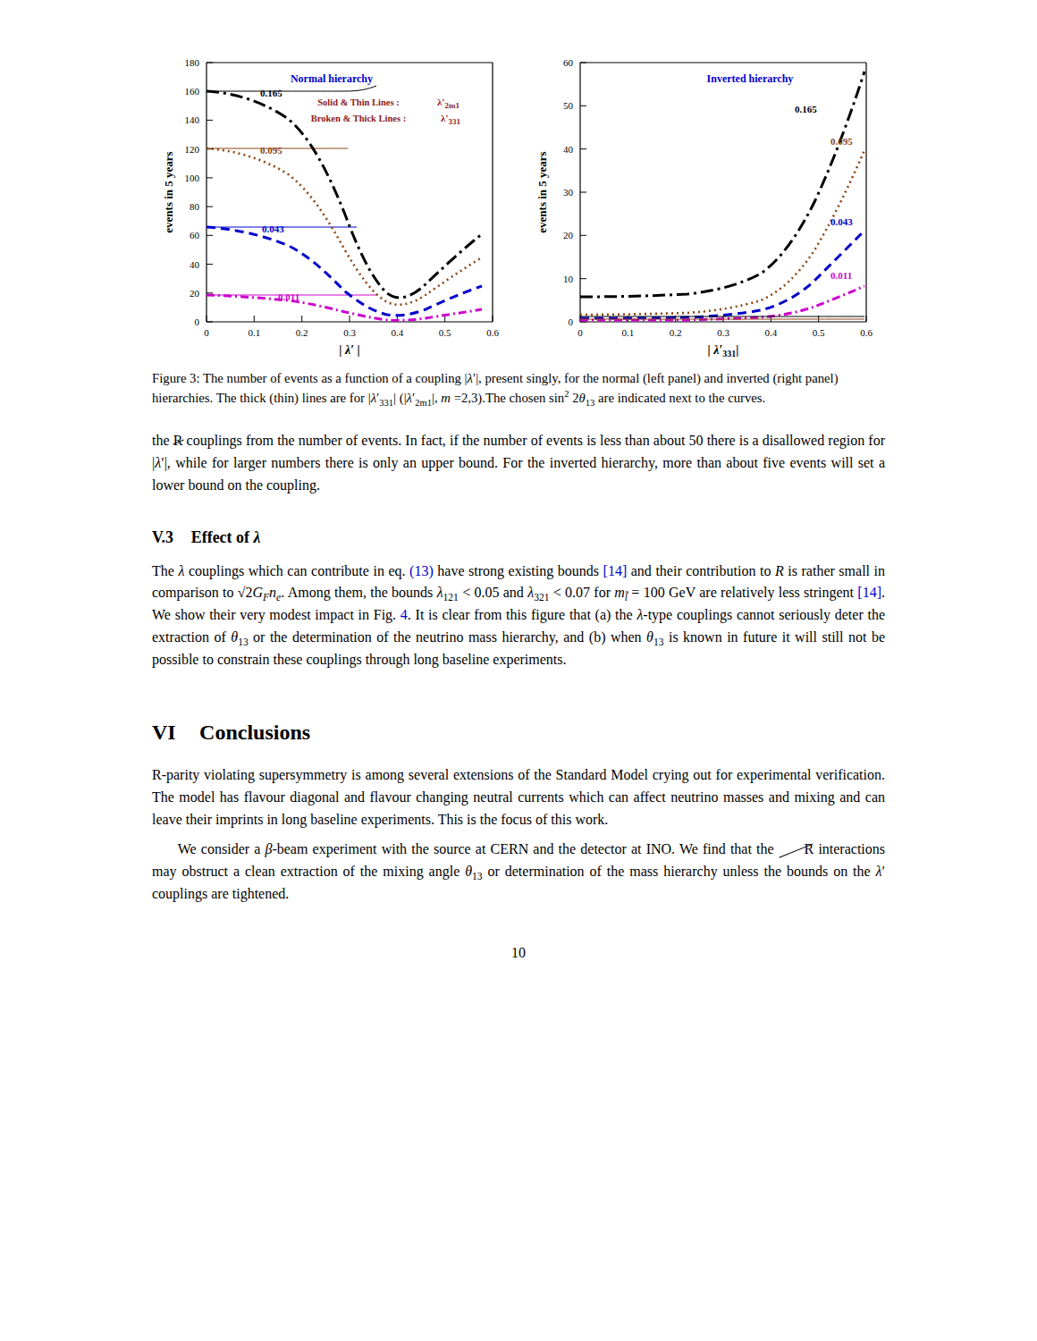0 20 40 60 80 100 120 140 160 180 0 0.1 0.2 0.3 0.4 0.5 0.6 events in 5 years | λ′ | Normal hierarchy Solid & Thin Lines : λ′2m1 Broken & Thick Lines : λ′331 0.165 0.095 0.043 0.011 0 10 20 30 40 50 60 0 0.1 0.2 0.3 0.4 0.5 0.6 events in 5 years | λ′331| Inverted hierarchy 0.165 0.095 0.043 0.011
Figure 3: The number of events as a function of a coupling |λ′|, present singly, for the normal (left panel) and inverted (right panel) hierarchies. The thick (thin) lines are for |λ′331| (|λ′2m1|, m =2,3).The chosen sin2 2θ13 are indicated next to the curves.
the R couplings from the number of events. In fact, if the number of events is less than about 50 there is a disallowed region for |λ′|, while for larger numbers there is only an upper bound. For the inverted hierarchy, more than about five events will set a lower bound on the coupling.
V.3 Effect of λ
The λ couplings which can contribute in eq. (13) have strong existing bounds [14] and their contribution to R is rather small in comparison to √2GFne. Among them, the bounds λ121 < 0.05 and λ321 < 0.07 for ml̃ = 100 GeV are relatively less stringent [14]. We show their very modest impact in Fig. 4. It is clear from this figure that (a) the λ-type couplings cannot seriously deter the extraction of θ13 or the determination of the neutrino mass hierarchy, and (b) when θ13 is known in future it will still not be possible to constrain these couplings through long baseline experiments.
VIConclusions
R-parity violating supersymmetry is among several extensions of the Standard Model crying out for experimental verification. The model has flavour diagonal and flavour changing neutral currents which can affect neutrino masses and mixing and can leave their imprints in long baseline experiments. This is the focus of this work.
We consider a β-beam experiment with the source at CERN and the detector at INO. We find that the R interactions may obstruct a clean extraction of the mixing angle θ13 or determination of the mass hierarchy unless the bounds on the λ′ couplings are tightened.
10